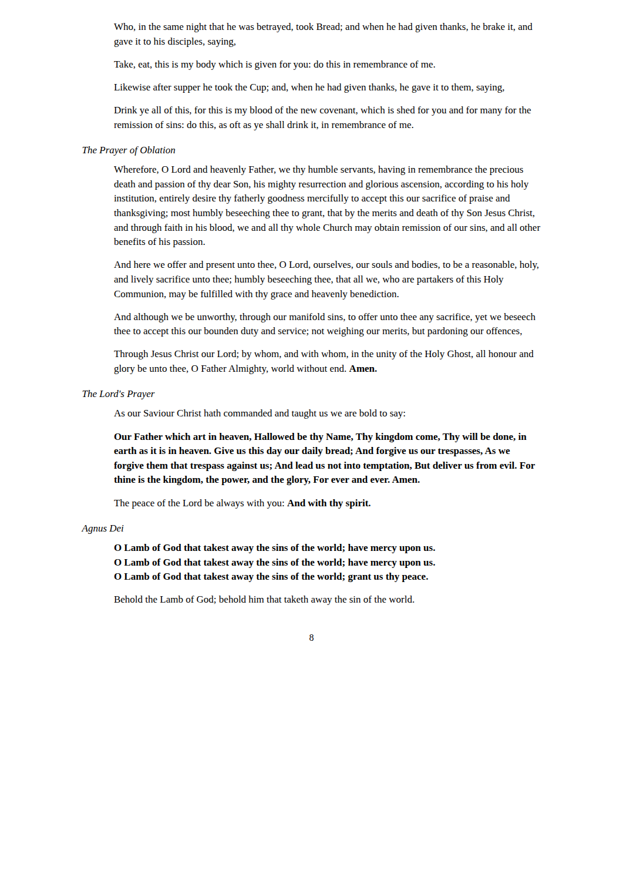Who, in the same night that he was betrayed, took Bread; and when he had given thanks, he brake it, and gave it to his disciples, saying,
Take, eat, this is my body which is given for you: do this in remembrance of me.
Likewise after supper he took the Cup; and, when he had given thanks, he gave it to them, saying,
Drink ye all of this, for this is my blood of the new covenant, which is shed for you and for many for the remission of sins: do this, as oft as ye shall drink it, in remembrance of me.
The Prayer of Oblation
Wherefore, O Lord and heavenly Father, we thy humble servants, having in remembrance the precious death and passion of thy dear Son, his mighty resurrection and glorious ascension, according to his holy institution, entirely desire thy fatherly goodness mercifully to accept this our sacrifice of praise and thanksgiving; most humbly beseeching thee to grant, that by the merits and death of thy Son Jesus Christ, and through faith in his blood, we and all thy whole Church may obtain remission of our sins, and all other benefits of his passion.
And here we offer and present unto thee, O Lord, ourselves, our souls and bodies, to be a reasonable, holy, and lively sacrifice unto thee; humbly beseeching thee, that all we, who are partakers of this Holy Communion, may be fulfilled with thy grace and heavenly benediction.
And although we be unworthy, through our manifold sins, to offer unto thee any sacrifice, yet we beseech thee to accept this our bounden duty and service; not weighing our merits, but pardoning our offences,
Through Jesus Christ our Lord; by whom, and with whom, in the unity of the Holy Ghost, all honour and glory be unto thee, O Father Almighty, world without end. Amen.
The Lord's Prayer
As our Saviour Christ hath commanded and taught us we are bold to say:
Our Father which art in heaven, Hallowed be thy Name, Thy kingdom come, Thy will be done, in earth as it is in heaven. Give us this day our daily bread; And forgive us our trespasses, As we forgive them that trespass against us; And lead us not into temptation, But deliver us from evil. For thine is the kingdom, the power, and the glory, For ever and ever. Amen.
The peace of the Lord be always with you: And with thy spirit.
Agnus Dei
O Lamb of God that takest away the sins of the world; have mercy upon us.
O Lamb of God that takest away the sins of the world; have mercy upon us.
O Lamb of God that takest away the sins of the world; grant us thy peace.
Behold the Lamb of God; behold him that taketh away the sin of the world.
8